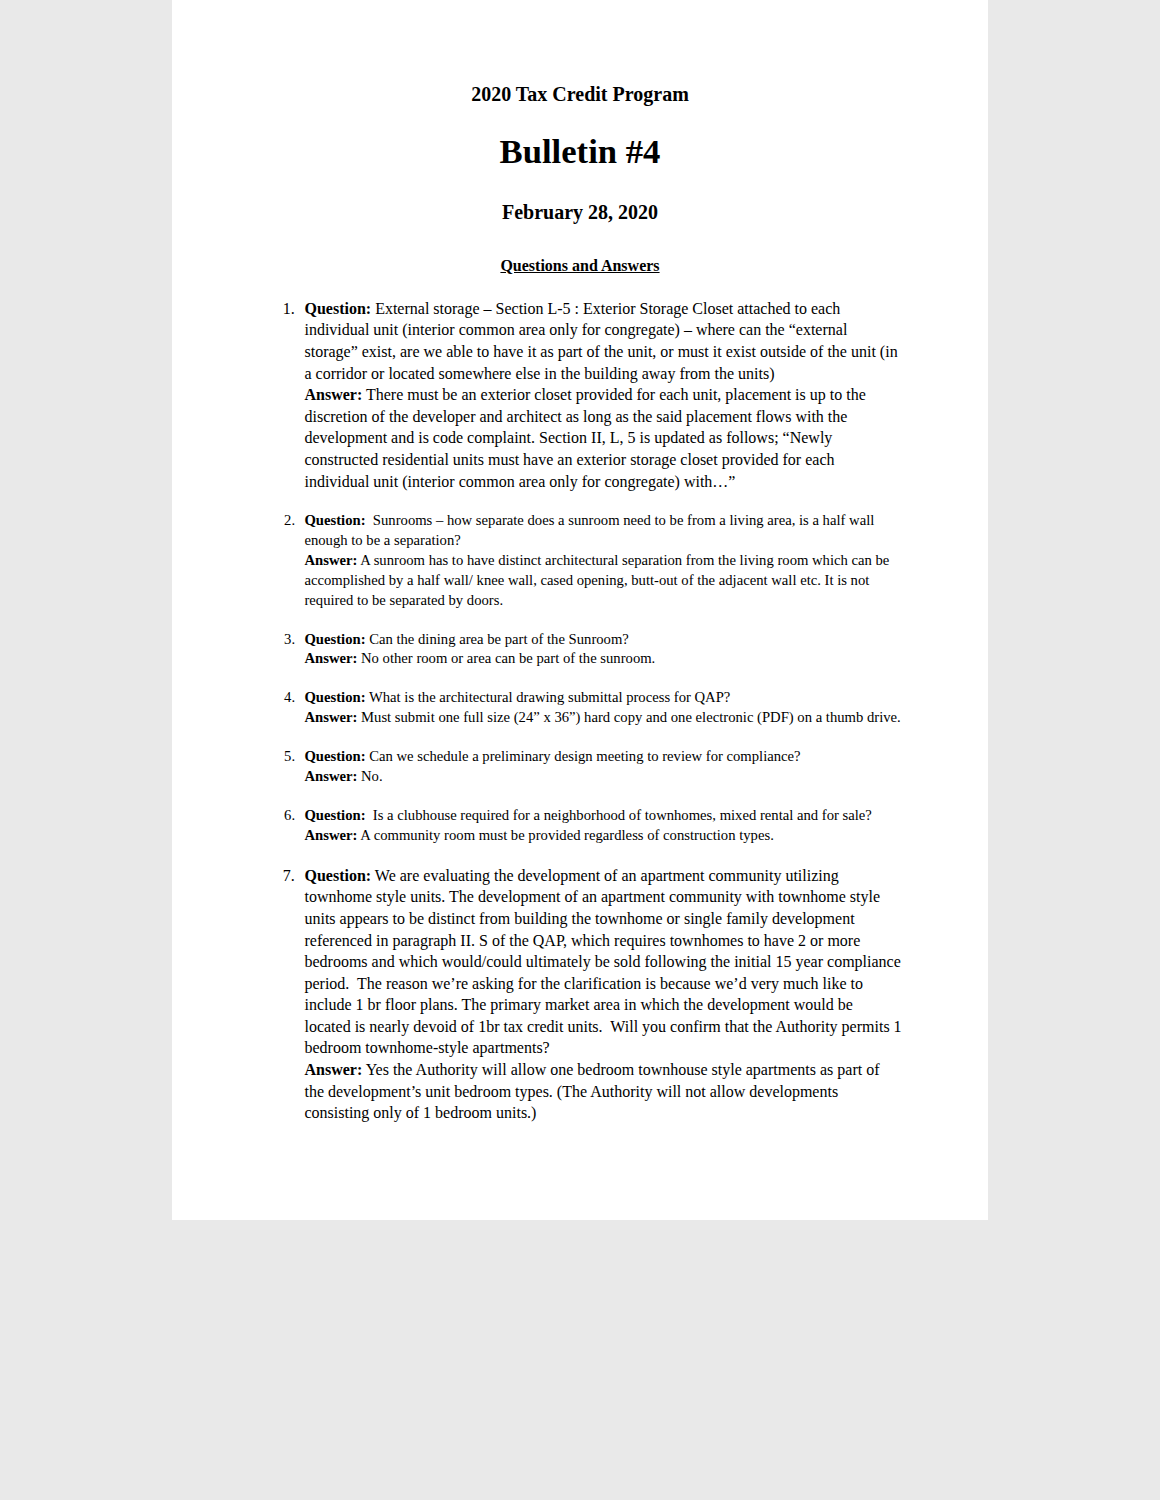2020 Tax Credit Program
Bulletin #4
February 28, 2020
Questions and Answers
Question: External storage – Section L-5 : Exterior Storage Closet attached to each individual unit (interior common area only for congregate) – where can the “external storage” exist, are we able to have it as part of the unit, or must it exist outside of the unit (in a corridor or located somewhere else in the building away from the units)
Answer: There must be an exterior closet provided for each unit, placement is up to the discretion of the developer and architect as long as the said placement flows with the development and is code complaint. Section II, L, 5 is updated as follows; “Newly constructed residential units must have an exterior storage closet provided for each individual unit (interior common area only for congregate) with…”
Question: Sunrooms – how separate does a sunroom need to be from a living area, is a half wall enough to be a separation?
Answer: A sunroom has to have distinct architectural separation from the living room which can be accomplished by a half wall/ knee wall, cased opening, butt-out of the adjacent wall etc. It is not required to be separated by doors.
Question: Can the dining area be part of the Sunroom?
Answer: No other room or area can be part of the sunroom.
Question: What is the architectural drawing submittal process for QAP?
Answer: Must submit one full size (24” x 36”) hard copy and one electronic (PDF) on a thumb drive.
Question: Can we schedule a preliminary design meeting to review for compliance?
Answer: No.
Question: Is a clubhouse required for a neighborhood of townhomes, mixed rental and for sale?
Answer: A community room must be provided regardless of construction types.
Question: We are evaluating the development of an apartment community utilizing townhome style units. The development of an apartment community with townhome style units appears to be distinct from building the townhome or single family development referenced in paragraph II. S of the QAP, which requires townhomes to have 2 or more bedrooms and which would/could ultimately be sold following the initial 15 year compliance period. The reason we’re asking for the clarification is because we’d very much like to include 1 br floor plans. The primary market area in which the development would be located is nearly devoid of 1br tax credit units. Will you confirm that the Authority permits 1 bedroom townhome-style apartments?
Answer: Yes the Authority will allow one bedroom townhouse style apartments as part of the development’s unit bedroom types. (The Authority will not allow developments consisting only of 1 bedroom units.)